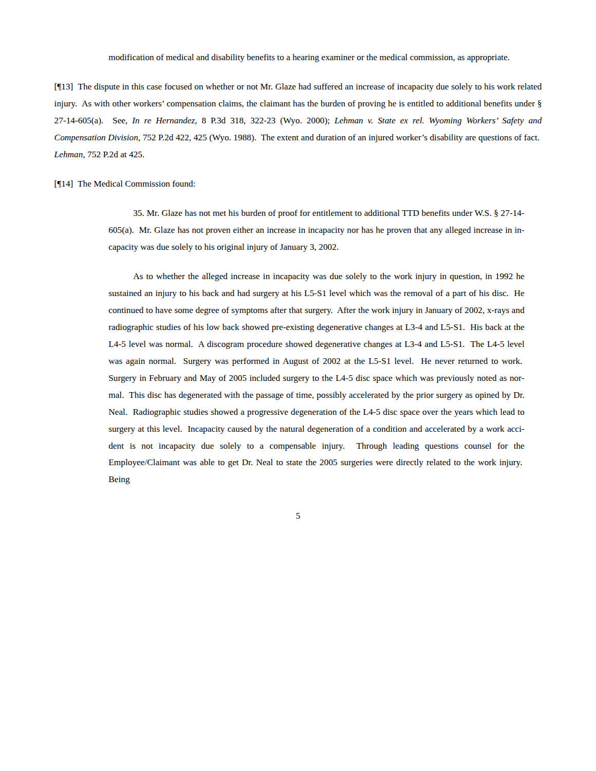modification of medical and disability benefits to a hearing examiner or the medical commission, as appropriate.
[¶13] The dispute in this case focused on whether or not Mr. Glaze had suffered an increase of incapacity due solely to his work related injury. As with other workers’ compensation claims, the claimant has the burden of proving he is entitled to additional benefits under § 27-14-605(a). See, In re Hernandez, 8 P.3d 318, 322-23 (Wyo. 2000); Lehman v. State ex rel. Wyoming Workers’ Safety and Compensation Division, 752 P.2d 422, 425 (Wyo. 1988). The extent and duration of an injured worker’s disability are questions of fact. Lehman, 752 P.2d at 425.
[¶14] The Medical Commission found:
35. Mr. Glaze has not met his burden of proof for entitlement to additional TTD benefits under W.S. § 27-14-605(a). Mr. Glaze has not proven either an increase in incapacity nor has he proven that any alleged increase in incapacity was due solely to his original injury of January 3, 2002.
As to whether the alleged increase in incapacity was due solely to the work injury in question, in 1992 he sustained an injury to his back and had surgery at his L5-S1 level which was the removal of a part of his disc. He continued to have some degree of symptoms after that surgery. After the work injury in January of 2002, x-rays and radiographic studies of his low back showed pre-existing degenerative changes at L3-4 and L5-S1. His back at the L4-5 level was normal. A discogram procedure showed degenerative changes at L3-4 and L5-S1. The L4-5 level was again normal. Surgery was performed in August of 2002 at the L5-S1 level. He never returned to work. Surgery in February and May of 2005 included surgery to the L4-5 disc space which was previously noted as normal. This disc has degenerated with the passage of time, possibly accelerated by the prior surgery as opined by Dr. Neal. Radiographic studies showed a progressive degeneration of the L4-5 disc space over the years which lead to surgery at this level. Incapacity caused by the natural degeneration of a condition and accelerated by a work accident is not incapacity due solely to a compensable injury. Through leading questions counsel for the Employee/Claimant was able to get Dr. Neal to state the 2005 surgeries were directly related to the work injury. Being
5